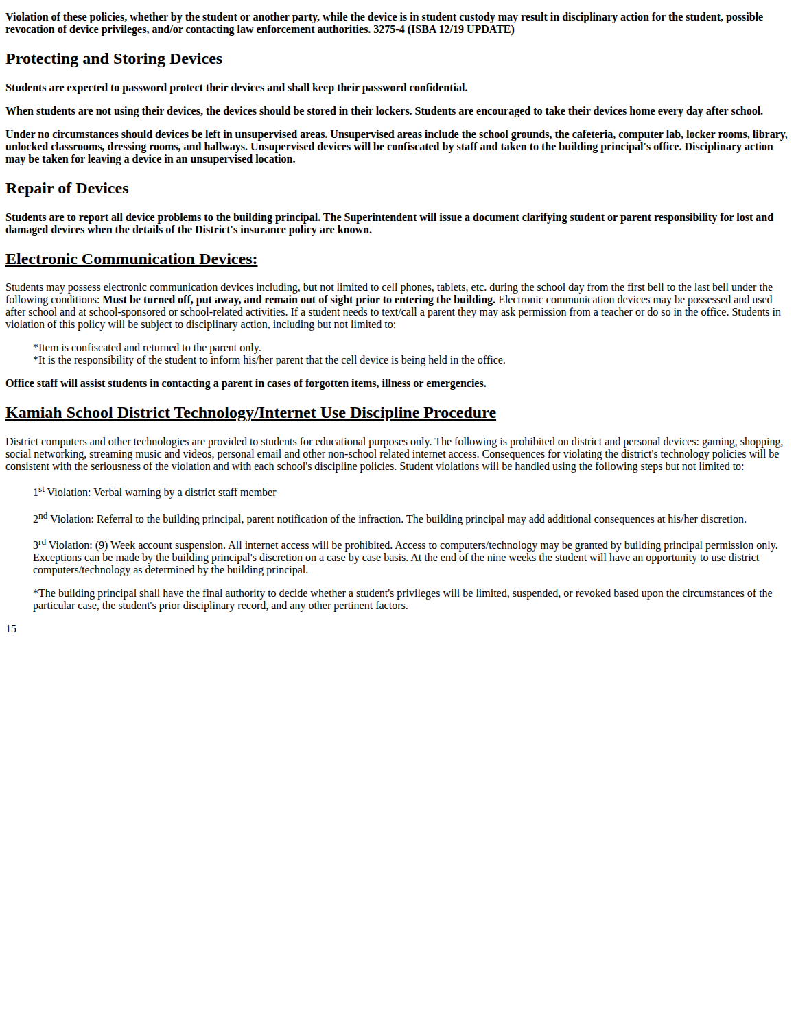Violation of these policies, whether by the student or another party, while the device is in student custody may result in disciplinary action for the student, possible revocation of device privileges, and/or contacting law enforcement authorities. 3275-4 (ISBA 12/19 UPDATE)
Protecting and Storing Devices
Students are expected to password protect their devices and shall keep their password confidential.
When students are not using their devices, the devices should be stored in their lockers. Students are encouraged to take their devices home every day after school.
Under no circumstances should devices be left in unsupervised areas. Unsupervised areas include the school grounds, the cafeteria, computer lab, locker rooms, library, unlocked classrooms, dressing rooms, and hallways. Unsupervised devices will be confiscated by staff and taken to the building principal's office. Disciplinary action may be taken for leaving a device in an unsupervised location.
Repair of Devices
Students are to report all device problems to the building principal. The Superintendent will issue a document clarifying student or parent responsibility for lost and damaged devices when the details of the District's insurance policy are known.
Electronic Communication Devices:
Students may possess electronic communication devices including, but not limited to cell phones, tablets, etc. during the school day from the first bell to the last bell under the following conditions: Must be turned off, put away, and remain out of sight prior to entering the building. Electronic communication devices may be possessed and used after school and at school-sponsored or school-related activities. If a student needs to text/call a parent they may ask permission from a teacher or do so in the office. Students in violation of this policy will be subject to disciplinary action, including but not limited to:
*Item is confiscated and returned to the parent only.
*It is the responsibility of the student to inform his/her parent that the cell device is being held in the office.
Office staff will assist students in contacting a parent in cases of forgotten items, illness or emergencies.
Kamiah School District Technology/Internet Use Discipline Procedure
District computers and other technologies are provided to students for educational purposes only. The following is prohibited on district and personal devices: gaming, shopping, social networking, streaming music and videos, personal email and other non-school related internet access. Consequences for violating the district's technology policies will be consistent with the seriousness of the violation and with each school's discipline policies. Student violations will be handled using the following steps but not limited to:
1st Violation: Verbal warning by a district staff member
2nd Violation: Referral to the building principal, parent notification of the infraction. The building principal may add additional consequences at his/her discretion.
3rd Violation: (9) Week account suspension. All internet access will be prohibited. Access to computers/technology may be granted by building principal permission only. Exceptions can be made by the building principal's discretion on a case by case basis. At the end of the nine weeks the student will have an opportunity to use district computers/technology as determined by the building principal.
*The building principal shall have the final authority to decide whether a student's privileges will be limited, suspended, or revoked based upon the circumstances of the particular case, the student's prior disciplinary record, and any other pertinent factors.
15